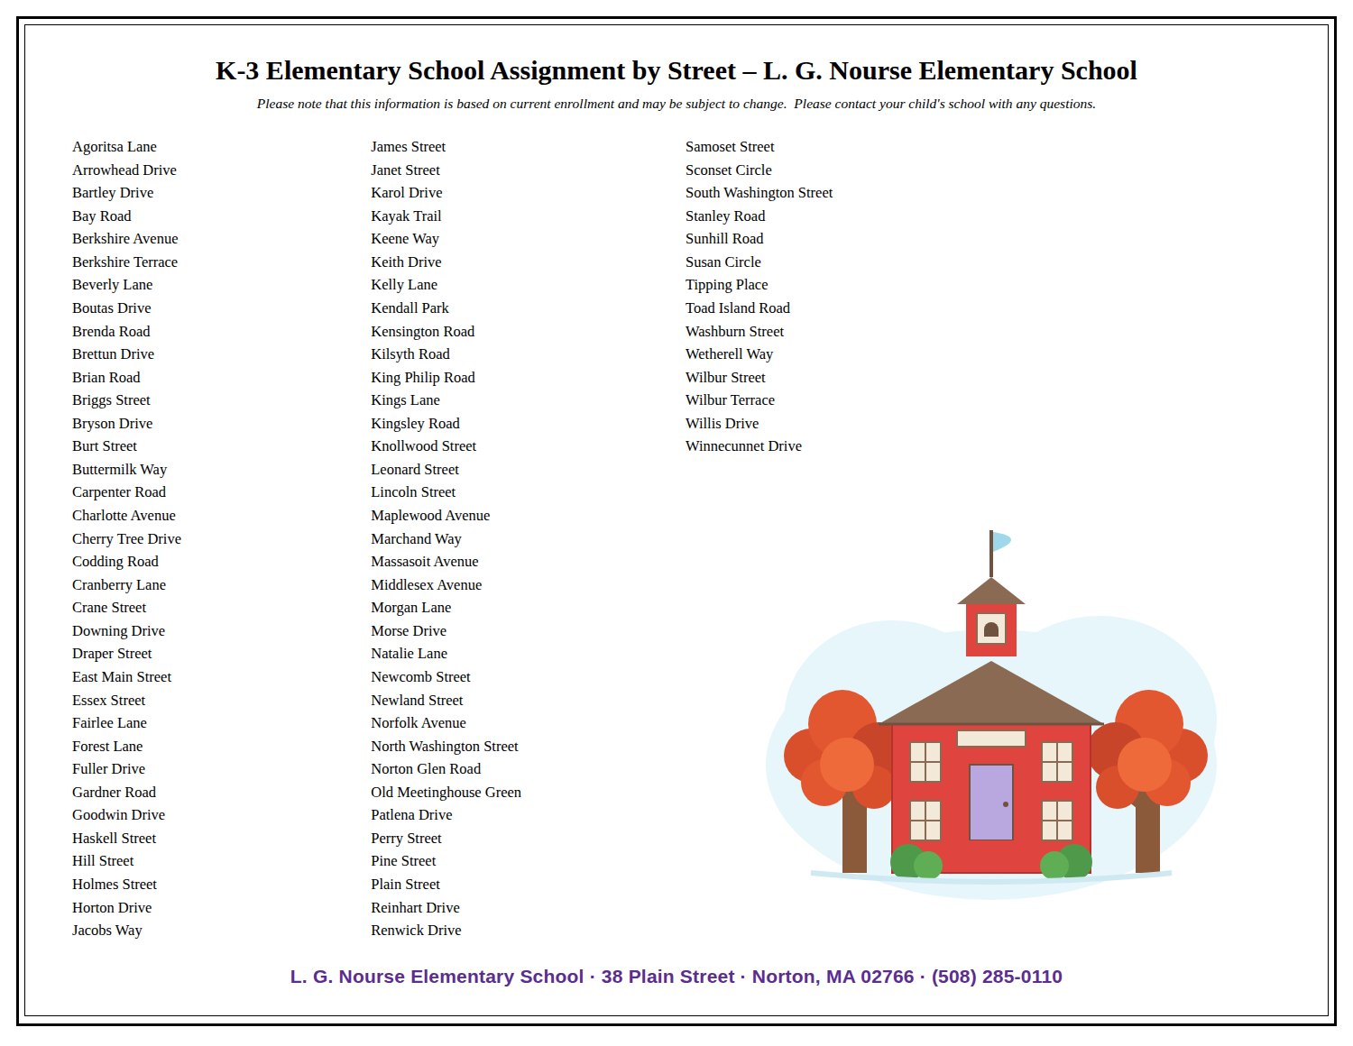K-3 Elementary School Assignment by Street – L. G. Nourse Elementary School
Please note that this information is based on current enrollment and may be subject to change. Please contact your child's school with any questions.
Agoritsa Lane
Arrowhead Drive
Bartley Drive
Bay Road
Berkshire Avenue
Berkshire Terrace
Beverly Lane
Boutas Drive
Brenda Road
Brettun Drive
Brian Road
Briggs Street
Bryson Drive
Burt Street
Buttermilk Way
Carpenter Road
Charlotte Avenue
Cherry Tree Drive
Codding Road
Cranberry Lane
Crane Street
Downing Drive
Draper Street
East Main Street
Essex Street
Fairlee Lane
Forest Lane
Fuller Drive
Gardner Road
Goodwin Drive
Haskell Street
Hill Street
Holmes Street
Horton Drive
Jacobs Way
James Street
Janet Street
Karol Drive
Kayak Trail
Keene Way
Keith Drive
Kelly Lane
Kendall Park
Kensington Road
Kilsyth Road
King Philip Road
Kings Lane
Kingsley Road
Knollwood Street
Leonard Street
Lincoln Street
Maplewood Avenue
Marchand Way
Massasoit Avenue
Middlesex Avenue
Morgan Lane
Morse Drive
Natalie Lane
Newcomb Street
Newland Street
Norfolk Avenue
North Washington Street
Norton Glen Road
Old Meetinghouse Green
Patlena Drive
Perry Street
Pine Street
Plain Street
Reinhart Drive
Renwick Drive
Samoset Street
Sconset Circle
South Washington Street
Stanley Road
Sunhill Road
Susan Circle
Tipping Place
Toad Island Road
Washburn Street
Wetherell Way
Wilbur Street
Wilbur Terrace
Willis Drive
Winnecunnet Drive
L. G. Nourse Elementary School · 38 Plain Street · Norton, MA 02766 · (508) 285-0110